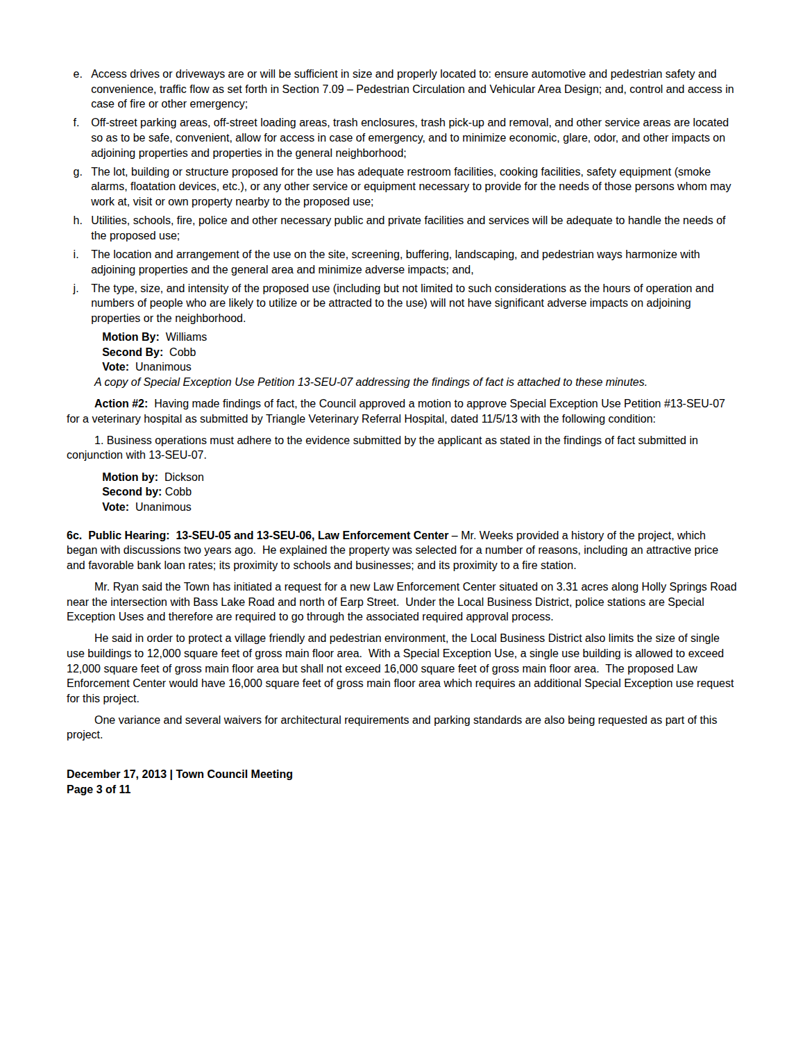e. Access drives or driveways are or will be sufficient in size and properly located to: ensure automotive and pedestrian safety and convenience, traffic flow as set forth in Section 7.09 – Pedestrian Circulation and Vehicular Area Design; and, control and access in case of fire or other emergency;
f. Off-street parking areas, off-street loading areas, trash enclosures, trash pick-up and removal, and other service areas are located so as to be safe, convenient, allow for access in case of emergency, and to minimize economic, glare, odor, and other impacts on adjoining properties and properties in the general neighborhood;
g. The lot, building or structure proposed for the use has adequate restroom facilities, cooking facilities, safety equipment (smoke alarms, floatation devices, etc.), or any other service or equipment necessary to provide for the needs of those persons whom may work at, visit or own property nearby to the proposed use;
h. Utilities, schools, fire, police and other necessary public and private facilities and services will be adequate to handle the needs of the proposed use;
i. The location and arrangement of the use on the site, screening, buffering, landscaping, and pedestrian ways harmonize with adjoining properties and the general area and minimize adverse impacts; and,
j. The type, size, and intensity of the proposed use (including but not limited to such considerations as the hours of operation and numbers of people who are likely to utilize or be attracted to the use) will not have significant adverse impacts on adjoining properties or the neighborhood.
Motion By: Williams
Second By: Cobb
Vote: Unanimous
A copy of Special Exception Use Petition 13-SEU-07 addressing the findings of fact is attached to these minutes.
Action #2: Having made findings of fact, the Council approved a motion to approve Special Exception Use Petition #13-SEU-07 for a veterinary hospital as submitted by Triangle Veterinary Referral Hospital, dated 11/5/13 with the following condition:
1. Business operations must adhere to the evidence submitted by the applicant as stated in the findings of fact submitted in conjunction with 13-SEU-07.
Motion by: Dickson
Second by: Cobb
Vote: Unanimous
6c. Public Hearing: 13-SEU-05 and 13-SEU-06, Law Enforcement Center – Mr. Weeks provided a history of the project, which began with discussions two years ago. He explained the property was selected for a number of reasons, including an attractive price and favorable bank loan rates; its proximity to schools and businesses; and its proximity to a fire station.
Mr. Ryan said the Town has initiated a request for a new Law Enforcement Center situated on 3.31 acres along Holly Springs Road near the intersection with Bass Lake Road and north of Earp Street. Under the Local Business District, police stations are Special Exception Uses and therefore are required to go through the associated required approval process.
He said in order to protect a village friendly and pedestrian environment, the Local Business District also limits the size of single use buildings to 12,000 square feet of gross main floor area. With a Special Exception Use, a single use building is allowed to exceed 12,000 square feet of gross main floor area but shall not exceed 16,000 square feet of gross main floor area. The proposed Law Enforcement Center would have 16,000 square feet of gross main floor area which requires an additional Special Exception use request for this project.
One variance and several waivers for architectural requirements and parking standards are also being requested as part of this project.
December 17, 2013 | Town Council Meeting
Page 3 of 11